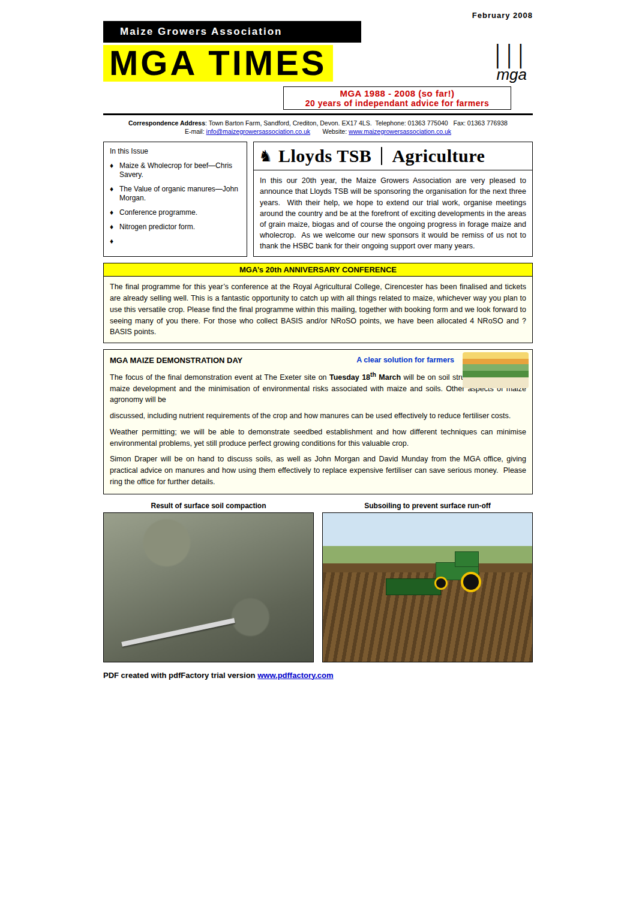February 2008
Maize Growers Association
MGA TIMES
│││
mga
MGA 1988 - 2008 (so far!)
20 years of independant advice for farmers
Correspondence Address: Town Barton Farm, Sandford, Crediton, Devon. EX17 4LS. Telephone: 01363 775040 Fax: 01363 776938
E-mail: info@maizegrowersassociation.co.uk Website: www.maizegrowersassociation.co.uk
In this Issue
Maize & Wholecrop for beef—Chris Savery.
The Value of organic manures—John Morgan.
Conference programme.
Nitrogen predictor form.
♞ Lloyds TSB Agriculture
In this our 20th year, the Maize Growers Association are very pleased to announce that Lloyds TSB will be sponsoring the organisation for the next three years. With their help, we hope to extend our trial work, organise meetings around the country and be at the forefront of exciting developments in the areas of grain maize, biogas and of course the ongoing progress in forage maize and wholecrop. As we welcome our new sponsors it would be remiss of us not to thank the HSBC bank for their ongoing support over many years.
MGA’s 20th ANNIVERSARY CONFERENCE
The final programme for this year’s conference at the Royal Agricultural College, Cirencester has been finalised and tickets are already selling well. This is a fantastic opportunity to catch up with all things related to maize, whichever way you plan to use this versatile crop. Please find the final programme within this mailing, together with booking form and we look forward to seeing many of you there. For those who collect BASIS and/or NRoSO points, we have been allocated 4 NRoSO and ? BASIS points.
MGA MAIZE DEMONSTRATION DAY
A clear solution for farmers
The focus of the final demonstration event at The Exeter site on Tuesday 18th March will be on soil structure in relation to maize development and the minimisation of environmental risks associated with maize and soils. Other aspects of maize agronomy will be
discussed, including nutrient requirements of the crop and how manures can be used effectively to reduce fertiliser costs.
Weather permitting; we will be able to demonstrate seedbed establishment and how different techniques can minimise environmental problems, yet still produce perfect growing conditions for this valuable crop.
Simon Draper will be on hand to discuss soils, as well as John Morgan and David Munday from the MGA office, giving practical advice on manures and how using them effectively to replace expensive fertiliser can save serious money. Please ring the office for further details.
Result of surface soil compaction
Subsoiling to prevent surface run-off
PDF created with pdfFactory trial version www.pdffactory.com